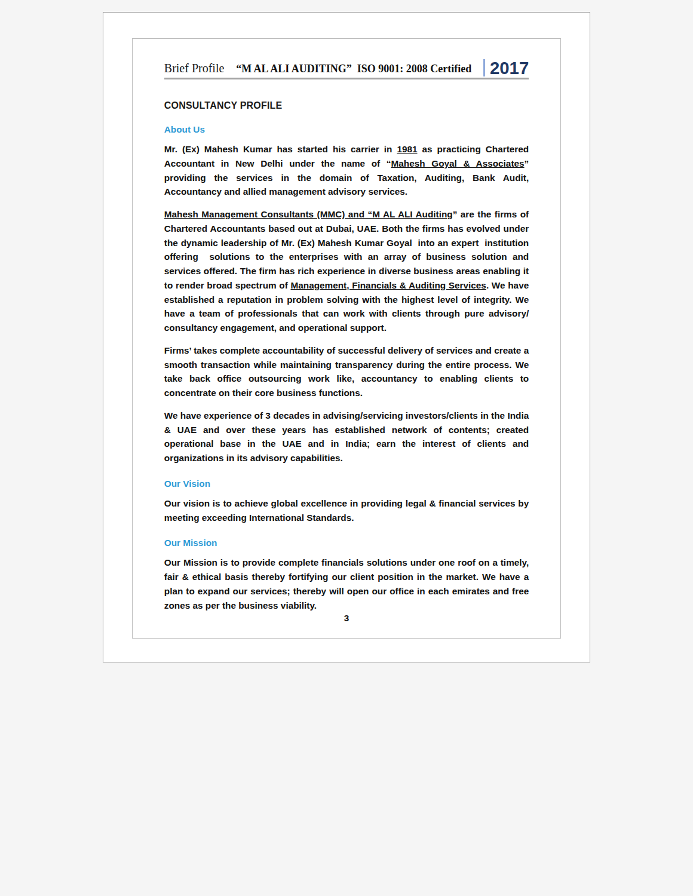Brief Profile
“M AL ALI AUDITING” ISO 9001: 2008 Certified
2017
CONSULTANCY PROFILE
About Us
Mr. (Ex) Mahesh Kumar has started his carrier in 1981 as practicing Chartered Accountant in New Delhi under the name of “Mahesh Goyal & Associates” providing the services in the domain of Taxation, Auditing, Bank Audit, Accountancy and allied management advisory services.
Mahesh Management Consultants (MMC) and “M AL ALI Auditing” are the firms of Chartered Accountants based out at Dubai, UAE. Both the firms has evolved under the dynamic leadership of Mr. (Ex) Mahesh Kumar Goyal into an expert institution offering solutions to the enterprises with an array of business solution and services offered. The firm has rich experience in diverse business areas enabling it to render broad spectrum of Management, Financials & Auditing Services. We have established a reputation in problem solving with the highest level of integrity. We have a team of professionals that can work with clients through pure advisory/ consultancy engagement, and operational support.
Firms’ takes complete accountability of successful delivery of services and create a smooth transaction while maintaining transparency during the entire process. We take back office outsourcing work like, accountancy to enabling clients to concentrate on their core business functions.
We have experience of 3 decades in advising/servicing investors/clients in the India & UAE and over these years has established network of contents; created operational base in the UAE and in India; earn the interest of clients and organizations in its advisory capabilities.
Our Vision
Our vision is to achieve global excellence in providing legal & financial services by meeting exceeding International Standards.
Our Mission
Our Mission is to provide complete financials solutions under one roof on a timely, fair & ethical basis thereby fortifying our client position in the market. We have a plan to expand our services; thereby will open our office in each emirates and free zones as per the business viability.
3